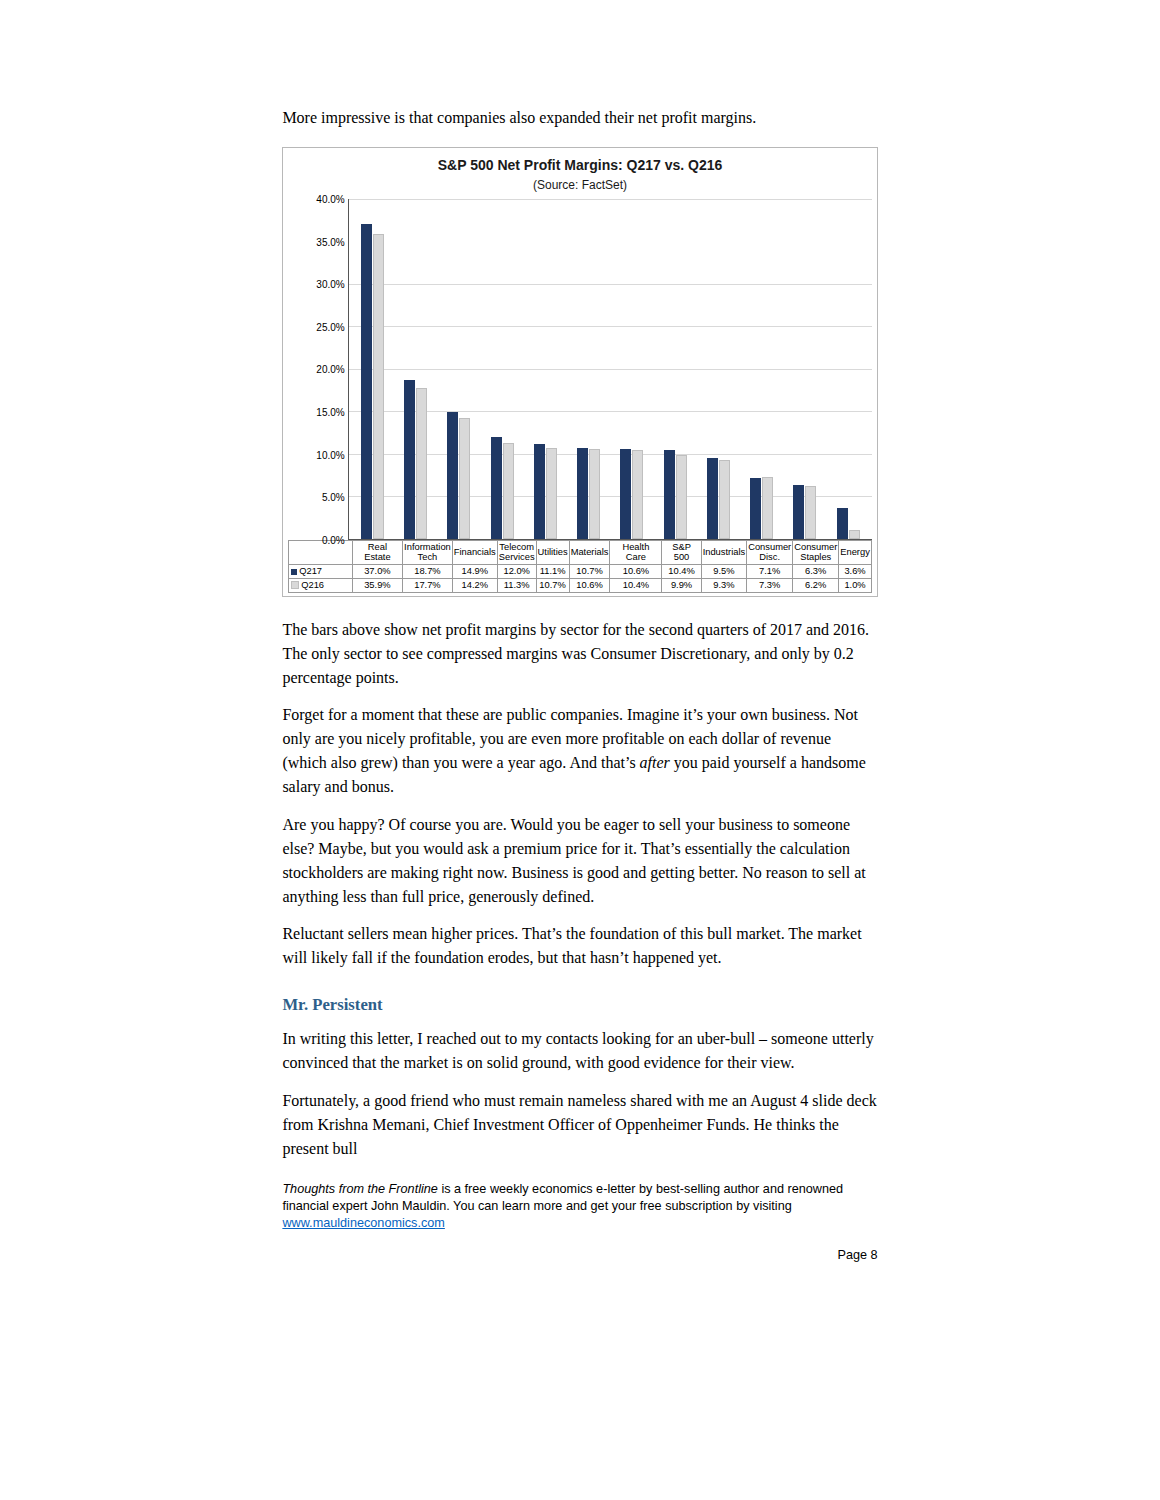More impressive is that companies also expanded their net profit margins.
S&P 500 Net Profit Margins: Q217 vs. Q216
(Source: FactSet)
40.0% 35.0% 30.0% 25.0% 20.0% 15.0% 10.0% 5.0% 0.0%
| | Real Estate | Information Tech | Financials | Telecom Services | Utilities | Materials | Health Care | S&P 500 | Industrials | Consumer Disc. | Consumer Staples | Energy |
| --- | --- | --- | --- | --- | --- | --- | --- | --- | --- | --- | --- | --- |
| Q217 | 37.0% | 18.7% | 14.9% | 12.0% | 11.1% | 10.7% | 10.6% | 10.4% | 9.5% | 7.1% | 6.3% | 3.6% |
| Q216 | 35.9% | 17.7% | 14.2% | 11.3% | 10.7% | 10.6% | 10.4% | 9.9% | 9.3% | 7.3% | 6.2% | 1.0% |
The bars above show net profit margins by sector for the second quarters of 2017 and 2016. The only sector to see compressed margins was Consumer Discretionary, and only by 0.2 percentage points.
Forget for a moment that these are public companies. Imagine it’s your own business. Not only are you nicely profitable, you are even more profitable on each dollar of revenue (which also grew) than you were a year ago. And that’s after you paid yourself a handsome salary and bonus.
Are you happy? Of course you are. Would you be eager to sell your business to someone else? Maybe, but you would ask a premium price for it. That’s essentially the calculation stockholders are making right now. Business is good and getting better. No reason to sell at anything less than full price, generously defined.
Reluctant sellers mean higher prices. That’s the foundation of this bull market. The market will likely fall if the foundation erodes, but that hasn’t happened yet.
Mr. Persistent
In writing this letter, I reached out to my contacts looking for an uber-bull – someone utterly convinced that the market is on solid ground, with good evidence for their view.
Fortunately, a good friend who must remain nameless shared with me an August 4 slide deck from Krishna Memani, Chief Investment Officer of Oppenheimer Funds. He thinks the present bull
Thoughts from the Frontline is a free weekly economics e-letter by best-selling author and renowned financial expert John Mauldin. You can learn more and get your free subscription by visiting www.mauldineconomics.com
Page 8